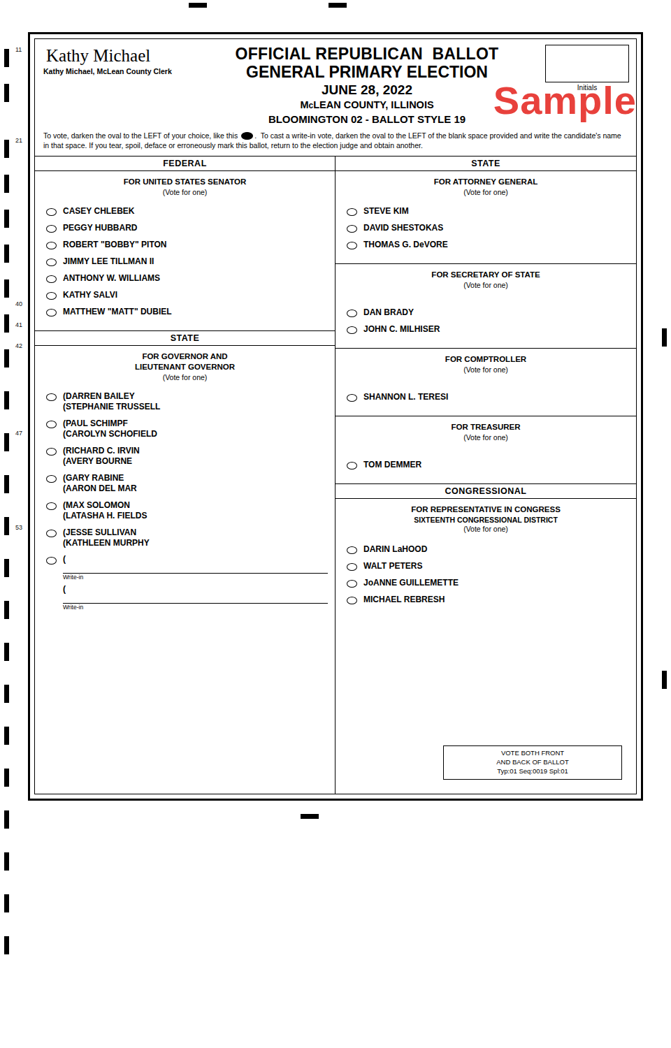11
21
40
41
42
47
53
Kathy Michael
Kathy Michael, McLean County Clerk
OFFICIAL REPUBLICAN BALLOT
GENERAL PRIMARY ELECTION
JUNE 28, 2022
Mc LEAN COUNTY, ILLINOIS
BLOOMINGTON 02 - BALLOT STYLE 19
Initials
Sample
To vote, darken the oval to the LEFT of your choice, like this . To cast a write-in vote, darken the oval to the LEFT of the blank space provided and write the candidate's name in that space. If you tear, spoil, deface or erroneously mark this ballot, return to the election judge and obtain another.
FEDERAL
FOR UNITED STATES SENATOR
(Vote for one)
CASEY CHLEBEK
PEGGY HUBBARD
ROBERT "BOBBY" PITON
JIMMY LEE TILLMAN II
ANTHONY W. WILLIAMS
KATHY SALVI
MATTHEW "MATT" DUBIEL
STATE
FOR GOVERNOR AND
LIEUTENANT GOVERNOR
(Vote for one)
(DARREN BAILEY
(STEPHANIE TRUSSELL
(PAUL SCHIMPF
(CAROLYN SCHOFIELD
(RICHARD C. IRVIN
(AVERY BOURNE
(GARY RABINE
(AARON DEL MAR
(MAX SOLOMON
(LATASHA H. FIELDS
(JESSE SULLIVAN
(KATHLEEN MURPHY
(
Write-in
(
Write-in
STATE
FOR ATTORNEY GENERAL
(Vote for one)
STEVE KIM
DAVID SHESTOKAS
THOMAS G. DeVORE
FOR SECRETARY OF STATE
(Vote for one)
DAN BRADY
JOHN C. MILHISER
FOR COMPTROLLER
(Vote for one)
SHANNON L. TERESI
FOR TREASURER
(Vote for one)
TOM DEMMER
CONGRESSIONAL
FOR REPRESENTATIVE IN CONGRESS
SIXTEENTH CONGRESSIONAL DISTRICT
(Vote for one)
DARIN LaHOOD
WALT PETERS
JoANNE GUILLEMETTE
MICHAEL REBRESH
VOTE BOTH FRONT
AND BACK OF BALLOT
Typ:01 Seq:0019 Spl:01